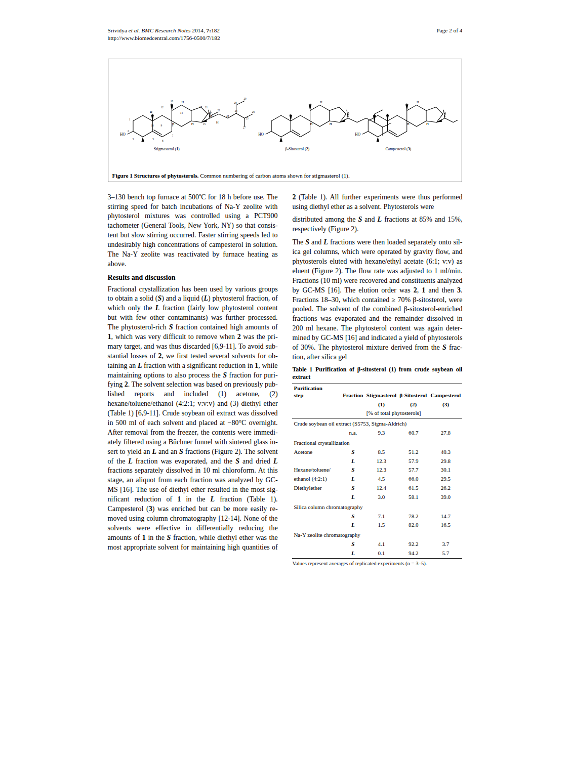Srividya et al. BMC Research Notes 2014, 7: 182
http://www.biomedcentral.com/1756-0500/7/182
Page 2 of 4
HO H H H H 1 2 3 4 5 6 7 8 9 10 11 12 13 14 15 16 17 18 19 20 21 22 23 24 25 26 27 28 29 HO H H H HO H H H Stigmasterol (1) β-Sitosterol (2) Campesterol (3)
Figure 1 Structures of phytosterols. Common numbering of carbon atoms shown for stigmasterol (1).
3–130 bench top furnace at 500ºC for 18 h before use. The stirring speed for batch incubations of Na-Y zeolite with phytosterol mixtures was controlled using a PCT900 tachometer (General Tools, New York, NY) so that consistent but slow stirring occurred. Faster stirring speeds led to undesirably high concentrations of campesterol in solution. The Na-Y zeolite was reactivated by furnace heating as above.
Results and discussion
Fractional crystallization has been used by various groups to obtain a solid (S) and a liquid (L) phytosterol fraction, of which only the L fraction (fairly low phytosterol content but with few other contaminants) was further processed. The phytosterol-rich S fraction contained high amounts of 1, which was very difficult to remove when 2 was the primary target, and was thus discarded [6,9-11]. To avoid substantial losses of 2, we first tested several solvents for obtaining an L fraction with a significant reduction in 1, while maintaining options to also process the S fraction for purifying 2. The solvent selection was based on previously published reports and included (1) acetone, (2) hexane/toluene/ethanol (4:2:1; v:v:v) and (3) diethyl ether (Table 1) [6,9-11]. Crude soybean oil extract was dissolved in 500 ml of each solvent and placed at −80°C overnight. After removal from the freezer, the contents were immediately filtered using a Büchner funnel with sintered glass insert to yield an L and an S fractions (Figure 2). The solvent of the L fraction was evaporated, and the S and dried L fractions separately dissolved in 10 ml chloroform. At this stage, an aliquot from each fraction was analyzed by GC-MS [16]. The use of diethyl ether resulted in the most significant reduction of 1 in the L fraction (Table 1). Campesterol (3) was enriched but can be more easily removed using column chromatography [12-14]. None of the solvents were effective in differentially reducing the amounts of 1 in the S fraction, while diethyl ether was the most appropriate solvent for maintaining high quantities of 2 (Table 1). All further experiments were thus performed using diethyl ether as a solvent. Phytosterols were
distributed among the S and L fractions at 85% and 15%, respectively (Figure 2).
The S and L fractions were then loaded separately onto silica gel columns, which were operated by gravity flow, and phytosterols eluted with hexane/ethyl acetate (6:1; v:v) as eluent (Figure 2). The flow rate was adjusted to 1 ml/min. Fractions (10 ml) were recovered and constituents analyzed by GC-MS [16]. The elution order was 2, 1 and then 3. Fractions 18–30, which contained ≥ 70% β-sitosterol, were pooled. The solvent of the combined β-sitosterol-enriched fractions was evaporated and the remainder dissolved in 200 ml hexane. The phytosterol content was again determined by GC-MS [16] and indicated a yield of phytosterols of 30%. The phytosterol mixture derived from the S fraction, after silica gel
Table 1 Purification of β-sitosterol (1) from crude soybean oil extract
| Purification step | Fraction | Stigmasterol | β-Sitosterol | Campesterol |
| --- | --- | --- | --- | --- |
| | | (1) | (2) | (3) |
| | | [% of total phytosterols] |
| Crude soybean oil extract (S5753, Sigma-Aldrich) |
| | n.a. | 9.3 | 60.7 | 27.8 |
| Fractional crystallization |
| Acetone | S | 8.5 | 51.2 | 40.3 |
| | L | 12.3 | 57.9 | 29.8 |
| Hexane/toluene/ | S | 12.3 | 57.7 | 30.1 |
| ethanol (4:2:1) | L | 4.5 | 66.0 | 29.5 |
| Diethylether | S | 12.4 | 61.5 | 26.2 |
| | L | 3.0 | 58.1 | 39.0 |
| Silica column chromatography |
| | S | 7.1 | 78.2 | 14.7 |
| | L | 1.5 | 82.0 | 16.5 |
| Na-Y zeolite chromatography |
| | S | 4.1 | 92.2 | 3.7 |
| | L | 0.1 | 94.2 | 5.7 |
Values represent averages of replicated experiments (n = 3–5).